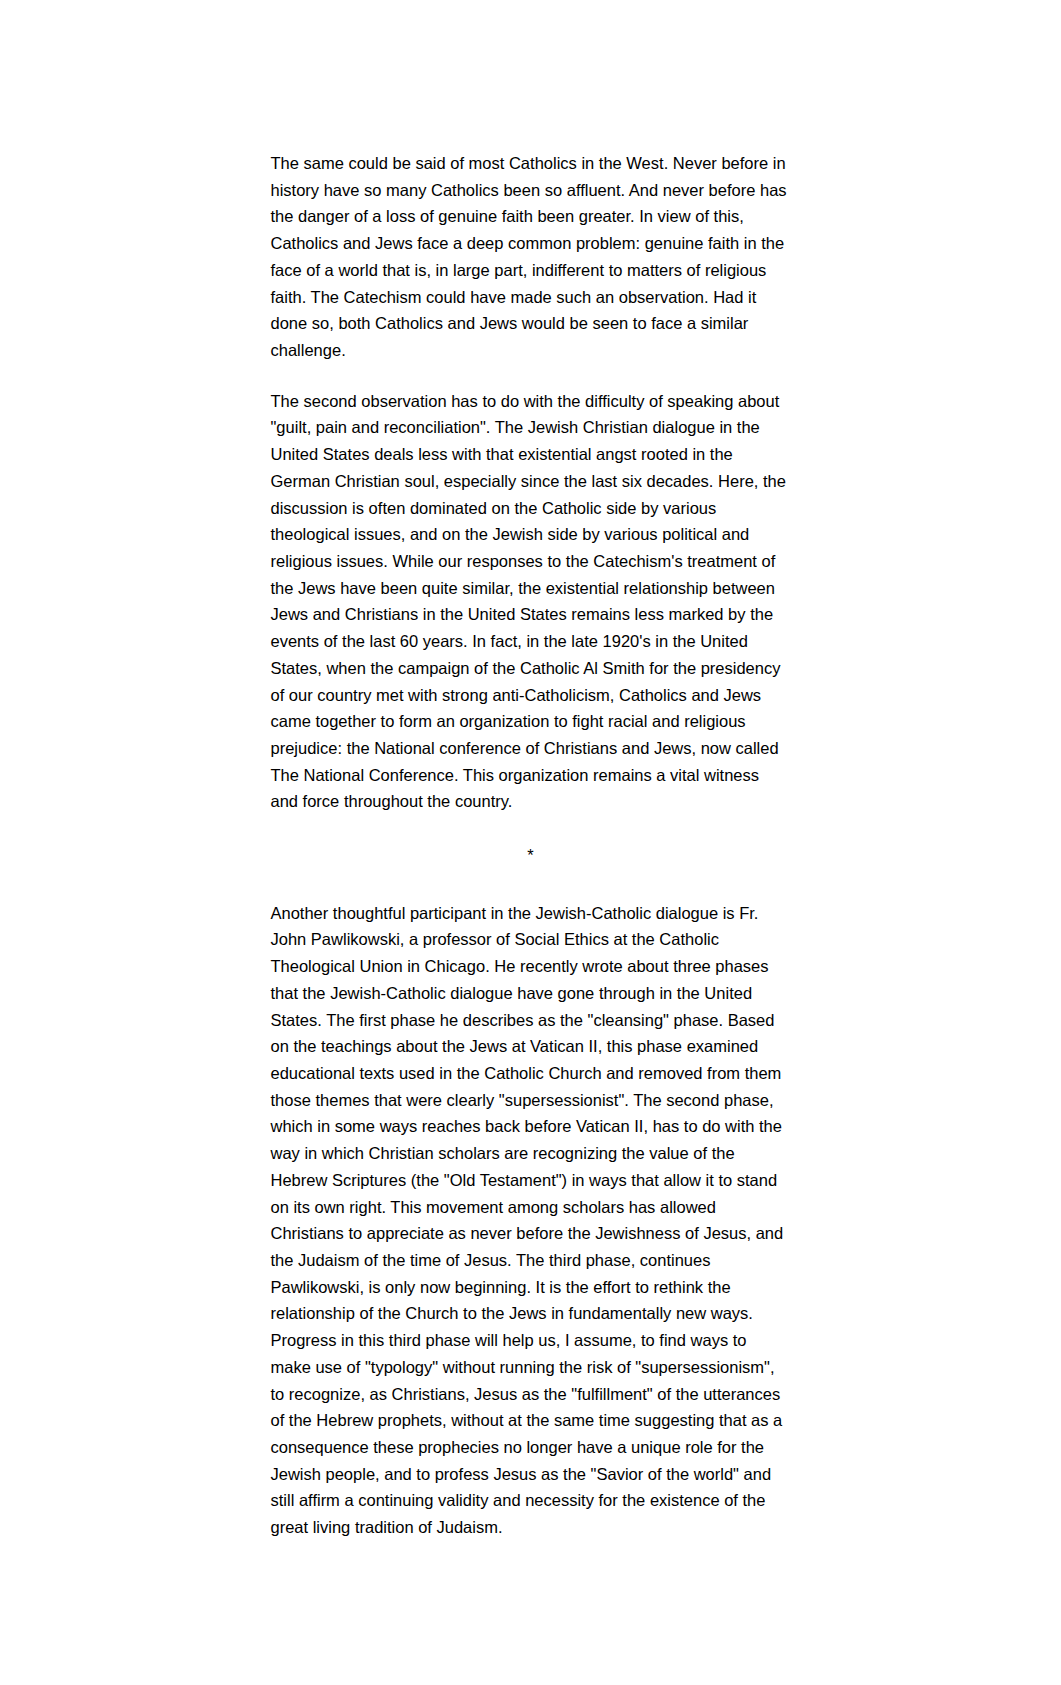The same could be said of most Catholics in the West. Never before in history have so many Catholics been so affluent. And never before has the danger of a loss of genuine faith been greater. In view of this, Catholics and Jews face a deep common problem: genuine faith in the face of a world that is, in large part, indifferent to matters of religious faith. The Catechism could have made such an observation. Had it done so, both Catholics and Jews would be seen to face a similar challenge.
The second observation has to do with the difficulty of speaking about "guilt, pain and reconciliation". The Jewish Christian dialogue in the United States deals less with that existential angst rooted in the German Christian soul, especially since the last six decades. Here, the discussion is often dominated on the Catholic side by various theological issues, and on the Jewish side by various political and religious issues. While our responses to the Catechism's treatment of the Jews have been quite similar, the existential relationship between Jews and Christians in the United States remains less marked by the events of the last 60 years. In fact, in the late 1920's in the United States, when the campaign of the Catholic Al Smith for the presidency of our country met with strong anti-Catholicism, Catholics and Jews came together to form an organization to fight racial and religious prejudice: the National conference of Christians and Jews, now called The National Conference. This organization remains a vital witness and force throughout the country.
*
Another thoughtful participant in the Jewish-Catholic dialogue is Fr. John Pawlikowski, a professor of Social Ethics at the Catholic Theological Union in Chicago. He recently wrote about three phases that the Jewish-Catholic dialogue have gone through in the United States. The first phase he describes as the "cleansing" phase. Based on the teachings about the Jews at Vatican II, this phase examined educational texts used in the Catholic Church and removed from them those themes that were clearly "supersessionist". The second phase, which in some ways reaches back before Vatican II, has to do with the way in which Christian scholars are recognizing the value of the Hebrew Scriptures (the "Old Testament") in ways that allow it to stand on its own right. This movement among scholars has allowed Christians to appreciate as never before the Jewishness of Jesus, and the Judaism of the time of Jesus. The third phase, continues Pawlikowski, is only now beginning. It is the effort to rethink the relationship of the Church to the Jews in fundamentally new ways. Progress in this third phase will help us, I assume, to find ways to make use of "typology" without running the risk of "supersessionism", to recognize, as Christians, Jesus as the "fulfillment" of the utterances of the Hebrew prophets, without at the same time suggesting that as a consequence these prophecies no longer have a unique role for the Jewish people, and to profess Jesus as the "Savior of the world" and still affirm a continuing validity and necessity for the existence of the great living tradition of Judaism.